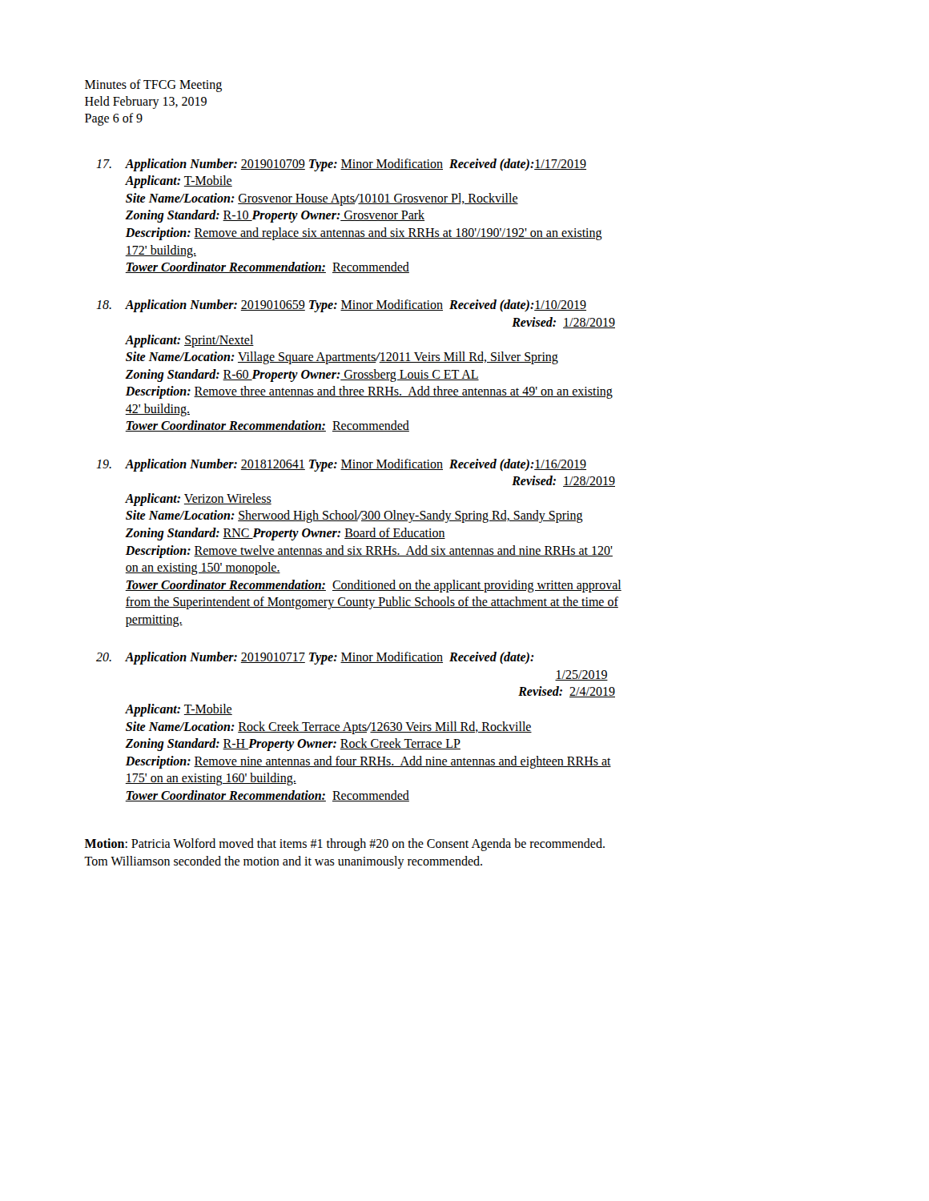Minutes of TFCG Meeting
Held February 13, 2019
Page 6 of 9
Application Number: 2019010709 Type: Minor Modification Received (date): 1/17/2019 Applicant: T-Mobile Site Name/Location: Grosvenor House Apts/10101 Grosvenor Pl, Rockville Zoning Standard: R-10 Property Owner: Grosvenor Park Description: Remove and replace six antennas and six RRHs at 180'/190'/192' on an existing 172' building. Tower Coordinator Recommendation: Recommended
Application Number: 2019010659 Type: Minor Modification Received (date): 1/10/2019 Revised: 1/28/2019 Applicant: Sprint/Nextel Site Name/Location: Village Square Apartments/12011 Veirs Mill Rd, Silver Spring Zoning Standard: R-60 Property Owner: Grossberg Louis C ET AL Description: Remove three antennas and three RRHs. Add three antennas at 49' on an existing 42' building. Tower Coordinator Recommendation: Recommended
Application Number: 2018120641 Type: Minor Modification Received (date): 1/16/2019 Revised: 1/28/2019 Applicant: Verizon Wireless Site Name/Location: Sherwood High School/300 Olney-Sandy Spring Rd, Sandy Spring Zoning Standard: RNC Property Owner: Board of Education Description: Remove twelve antennas and six RRHs. Add six antennas and nine RRHs at 120' on an existing 150' monopole. Tower Coordinator Recommendation: Conditioned on the applicant providing written approval from the Superintendent of Montgomery County Public Schools of the attachment at the time of permitting.
Application Number: 2019010717 Type: Minor Modification Received (date): 1/25/2019 Revised: 2/4/2019 Applicant: T-Mobile Site Name/Location: Rock Creek Terrace Apts/12630 Veirs Mill Rd, Rockville Zoning Standard: R-H Property Owner: Rock Creek Terrace LP Description: Remove nine antennas and four RRHs. Add nine antennas and eighteen RRHs at 175' on an existing 160' building. Tower Coordinator Recommendation: Recommended
Motion: Patricia Wolford moved that items #1 through #20 on the Consent Agenda be recommended. Tom Williamson seconded the motion and it was unanimously recommended.